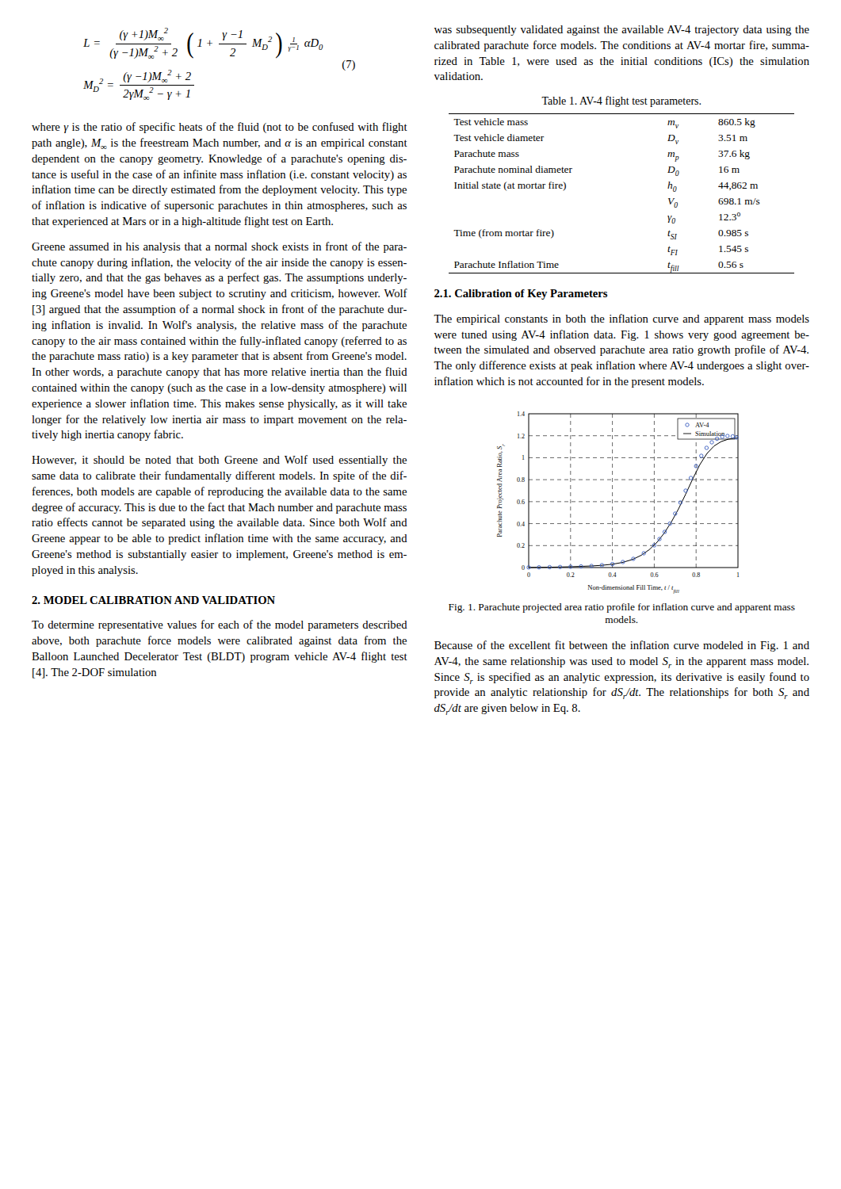L= (γ +1)M∞2 (γ −1)M∞2 + 2 ( 1 + γ −1 2 MD2 ) 1 γ−1 αD0
MD2= (γ −1)M∞2 + 2 2γM∞2 − γ + 1
(7)
where γ is the ratio of specific heats of the fluid (not to be confused with flight path angle), M∞ is the freestream Mach number, and α is an empirical constant dependent on the canopy geometry. Knowledge of a parachute's opening distance is useful in the case of an infinite mass inflation (i.e. constant velocity) as inflation time can be directly estimated from the deployment velocity. This type of inflation is indicative of supersonic parachutes in thin atmospheres, such as that experienced at Mars or in a high-altitude flight test on Earth.
Greene assumed in his analysis that a normal shock exists in front of the parachute canopy during inflation, the velocity of the air inside the canopy is essentially zero, and that the gas behaves as a perfect gas. The assumptions underlying Greene's model have been subject to scrutiny and criticism, however. Wolf [3] argued that the assumption of a normal shock in front of the parachute during inflation is invalid. In Wolf's analysis, the relative mass of the parachute canopy to the air mass contained within the fully-inflated canopy (referred to as the parachute mass ratio) is a key parameter that is absent from Greene's model. In other words, a parachute canopy that has more relative inertia than the fluid contained within the canopy (such as the case in a low-density atmosphere) will experience a slower inflation time. This makes sense physically, as it will take longer for the relatively low inertia air mass to impart movement on the relatively high inertia canopy fabric.
However, it should be noted that both Greene and Wolf used essentially the same data to calibrate their fundamentally different models. In spite of the differences, both models are capable of reproducing the available data to the same degree of accuracy. This is due to the fact that Mach number and parachute mass ratio effects cannot be separated using the available data. Since both Wolf and Greene appear to be able to predict inflation time with the same accuracy, and Greene's method is substantially easier to implement, Greene's method is employed in this analysis.
2. MODEL CALIBRATION AND VALIDATION
To determine representative values for each of the model parameters described above, both parachute force models were calibrated against data from the Balloon Launched Decelerator Test (BLDT) program vehicle AV-4 flight test [4]. The 2-DOF simulation
was subsequently validated against the available AV-4 trajectory data using the calibrated parachute force models. The conditions at AV-4 mortar fire, summarized in Table 1, were used as the initial conditions (ICs) the simulation validation.
Table 1. AV-4 flight test parameters.
| Test vehicle mass | m v | 860.5 kg |
| Test vehicle diameter | D v | 3.51 m |
| Parachute mass | m p | 37.6 kg |
| Parachute nominal diameter | D 0 | 16 m |
| Initial state (at mortar fire) | h 0 | 44,862 m |
| | V 0 | 698.1 m/s |
| | γ 0 | 12.3 o |
| Time (from mortar fire) | t SI | 0.985 s |
| | t FI | 1.545 s |
| Parachute Inflation Time | t fill | 0.56 s |
2.1. Calibration of Key Parameters
The empirical constants in both the inflation curve and apparent mass models were tuned using AV-4 inflation data. Fig. 1 shows very good agreement between the simulated and observed parachute area ratio growth profile of AV-4. The only difference exists at peak inflation where AV-4 undergoes a slight over-inflation which is not accounted for in the present models.
0 0.2 0.4 0.6 0.8 1 1.2 1.4 0 0.2 0.4 0.6 0.8 1 Parachute Projected Area Ratio, Sr Non-dimensional Fill Time, t / tfill AV-4 Simulation
Fig. 1. Parachute projected area ratio profile for inflation curve and apparent mass models.
Because of the excellent fit between the inflation curve modeled in Fig. 1 and AV-4, the same relationship was used to model Sr in the apparent mass model. Since Sr is specified as an analytic expression, its derivative is easily found to provide an analytic relationship for dSr/dt. The relationships for both Sr and dSr/dt are given below in Eq. 8.